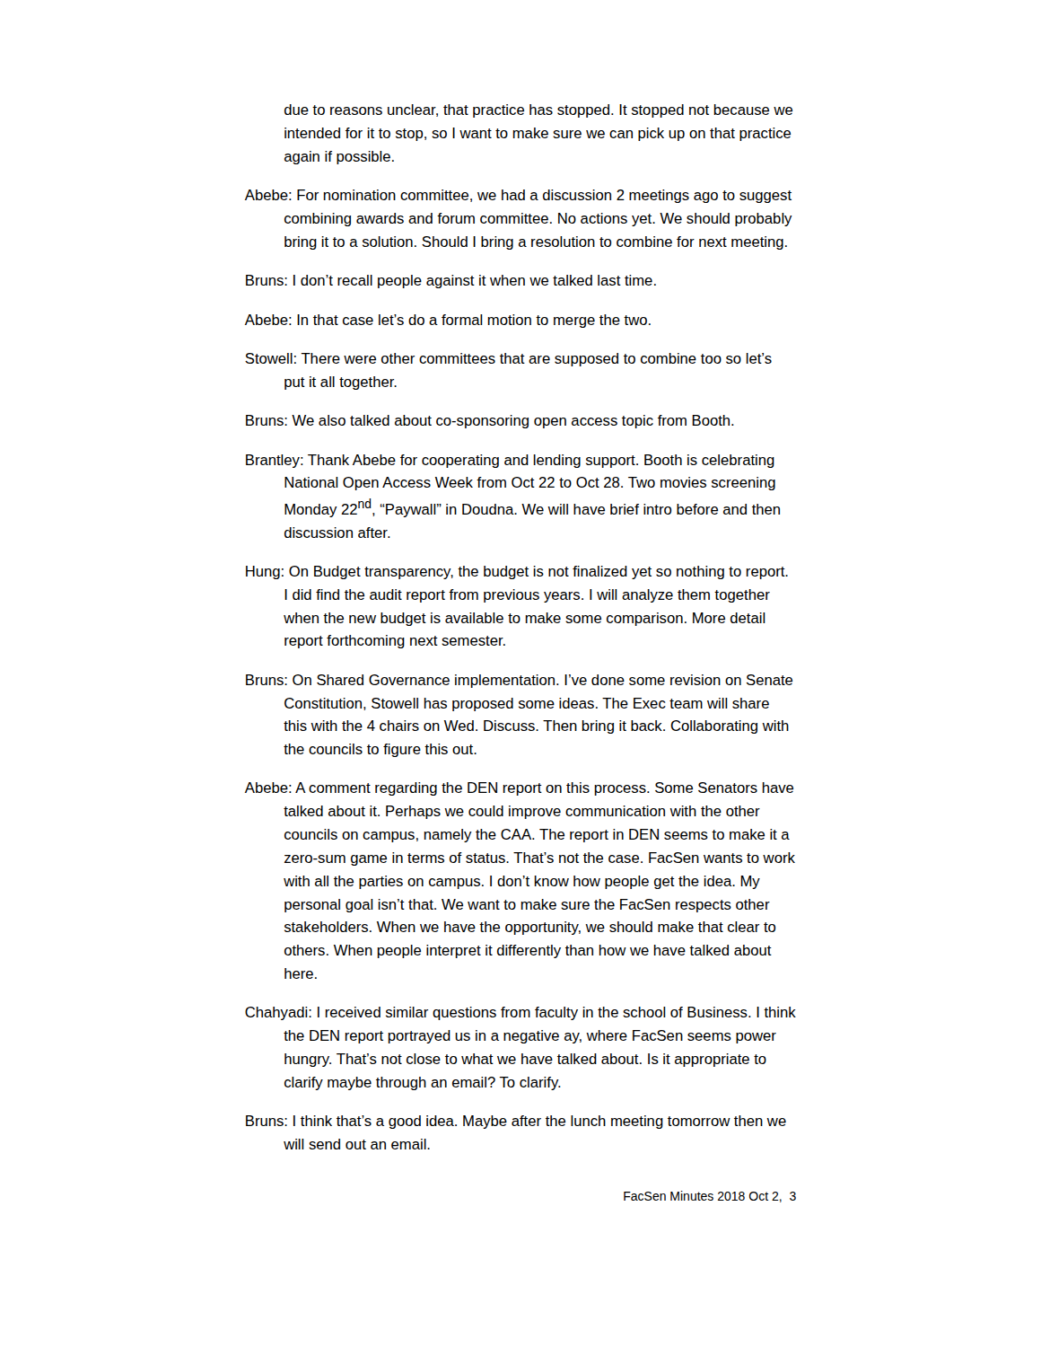due to reasons unclear, that practice has stopped. It stopped not because we intended for it to stop, so I want to make sure we can pick up on that practice again if possible.
Abebe: For nomination committee, we had a discussion 2 meetings ago to suggest combining awards and forum committee. No actions yet. We should probably bring it to a solution. Should I bring a resolution to combine for next meeting.
Bruns: I don’t recall people against it when we talked last time.
Abebe: In that case let’s do a formal motion to merge the two.
Stowell: There were other committees that are supposed to combine too so let’s put it all together.
Bruns: We also talked about co-sponsoring open access topic from Booth.
Brantley: Thank Abebe for cooperating and lending support. Booth is celebrating National Open Access Week from Oct 22 to Oct 28. Two movies screening Monday 22nd, “Paywall” in Doudna. We will have brief intro before and then discussion after.
Hung: On Budget transparency, the budget is not finalized yet so nothing to report. I did find the audit report from previous years. I will analyze them together when the new budget is available to make some comparison. More detail report forthcoming next semester.
Bruns: On Shared Governance implementation. I’ve done some revision on Senate Constitution, Stowell has proposed some ideas. The Exec team will share this with the 4 chairs on Wed. Discuss. Then bring it back. Collaborating with the councils to figure this out.
Abebe: A comment regarding the DEN report on this process. Some Senators have talked about it. Perhaps we could improve communication with the other councils on campus, namely the CAA. The report in DEN seems to make it a zero-sum game in terms of status. That’s not the case. FacSen wants to work with all the parties on campus. I don’t know how people get the idea. My personal goal isn’t that. We want to make sure the FacSen respects other stakeholders. When we have the opportunity, we should make that clear to others. When people interpret it differently than how we have talked about here.
Chahyadi: I received similar questions from faculty in the school of Business. I think the DEN report portrayed us in a negative ay, where FacSen seems power hungry. That’s not close to what we have talked about. Is it appropriate to clarify maybe through an email? To clarify.
Bruns: I think that’s a good idea. Maybe after the lunch meeting tomorrow then we will send out an email.
FacSen Minutes 2018 Oct 2, 3